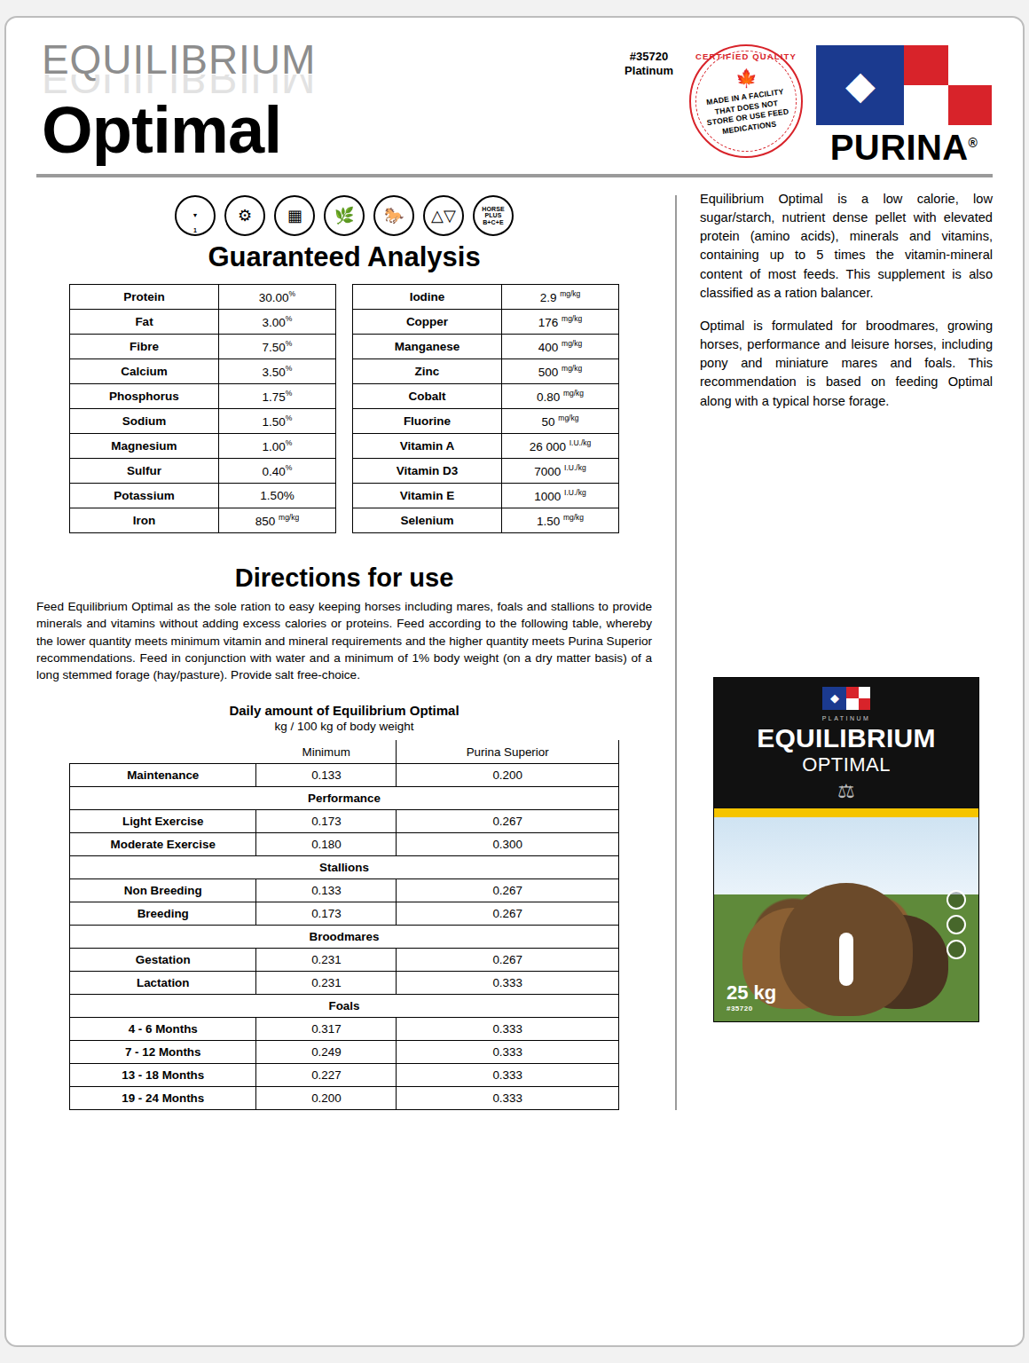EQUILIBRIUMEQUILIBRIUM
Optimal
#35720
Platinum
CERTIFIED QUALITY
🍁
MADE IN A FACILITY
THAT DOES NOT
STORE OR USE FEED
MEDICATIONS
◆
PURINA®
▼1
⚙
▦
🌿
🐎
△▽
HORSE
PLUS
B+C+E
Guaranteed Analysis
| Protein | 30.00 % |
| Fat | 3.00 % |
| Fibre | 7.50 % |
| Calcium | 3.50 % |
| Phosphorus | 1.75 % |
| Sodium | 1.50 % |
| Magnesium | 1.00 % |
| Sulfur | 0.40 % |
| Potassium | 1.50% |
| Iron | 850 mg/kg |
| Iodine | 2.9 mg/kg |
| Copper | 176 mg/kg |
| Manganese | 400 mg/kg |
| Zinc | 500 mg/kg |
| Cobalt | 0.80 mg/kg |
| Fluorine | 50 mg/kg |
| Vitamin A | 26 000 I.U./kg |
| Vitamin D3 | 7000 I.U./kg |
| Vitamin E | 1000 I.U./kg |
| Selenium | 1.50 mg/kg |
Directions for use
Feed Equilibrium Optimal as the sole ration to easy keeping horses including mares, foals and stallions to provide minerals and vitamins without adding excess calories or proteins. Feed according to the following table, whereby the lower quantity meets minimum vitamin and mineral requirements and the higher quantity meets Purina Superior recommendations. Feed in conjunction with water and a minimum of 1% body weight (on a dry matter basis) of a long stemmed forage (hay/pasture). Provide salt free-choice.
Daily amount of Equilibrium Optimal
kg / 100 kg of body weight
| | Minimum | Purina Superior |
| Maintenance | 0.133 | 0.200 |
| Performance |
| Light Exercise | 0.173 | 0.267 |
| Moderate Exercise | 0.180 | 0.300 |
| Stallions |
| Non Breeding | 0.133 | 0.267 |
| Breeding | 0.173 | 0.267 |
| Broodmares |
| Gestation | 0.231 | 0.267 |
| Lactation | 0.231 | 0.333 |
| Foals |
| 4 - 6 Months | 0.317 | 0.333 |
| 7 - 12 Months | 0.249 | 0.333 |
| 13 - 18 Months | 0.227 | 0.333 |
| 19 - 24 Months | 0.200 | 0.333 |
Equilibrium Optimal is a low calorie, low sugar/starch, nutrient dense pellet with elevated protein (amino acids), minerals and vitamins, containing up to 5 times the vitamin-mineral content of most feeds. This supplement is also classified as a ration balancer.
Optimal is formulated for broodmares, growing horses, performance and leisure horses, including pony and miniature mares and foals. This recommendation is based on feeding Optimal along with a typical horse forage.
◆
PLATINUM
EQUILIBRIUM
OPTIMAL
⚖
25 kg#35720